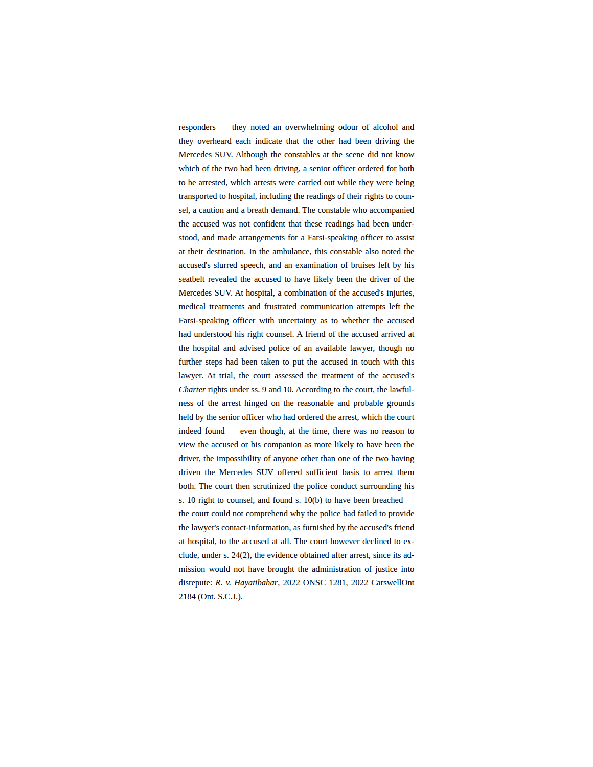responders — they noted an overwhelming odour of alcohol and they overheard each indicate that the other had been driving the Mercedes SUV. Although the constables at the scene did not know which of the two had been driving, a senior officer ordered for both to be arrested, which arrests were carried out while they were being transported to hospital, including the readings of their rights to counsel, a caution and a breath demand. The constable who accompanied the accused was not confident that these readings had been understood, and made arrangements for a Farsi-speaking officer to assist at their destination. In the ambulance, this constable also noted the accused's slurred speech, and an examination of bruises left by his seatbelt revealed the accused to have likely been the driver of the Mercedes SUV. At hospital, a combination of the accused's injuries, medical treatments and frustrated communication attempts left the Farsi-speaking officer with uncertainty as to whether the accused had understood his right counsel. A friend of the accused arrived at the hospital and advised police of an available lawyer, though no further steps had been taken to put the accused in touch with this lawyer. At trial, the court assessed the treatment of the accused's Charter rights under ss. 9 and 10. According to the court, the lawfulness of the arrest hinged on the reasonable and probable grounds held by the senior officer who had ordered the arrest, which the court indeed found — even though, at the time, there was no reason to view the accused or his companion as more likely to have been the driver, the impossibility of anyone other than one of the two having driven the Mercedes SUV offered sufficient basis to arrest them both. The court then scrutinized the police conduct surrounding his s. 10 right to counsel, and found s. 10(b) to have been breached — the court could not comprehend why the police had failed to provide the lawyer's contact-information, as furnished by the accused's friend at hospital, to the accused at all. The court however declined to exclude, under s. 24(2), the evidence obtained after arrest, since its admission would not have brought the administration of justice into disrepute: R. v. Hayatibahar, 2022 ONSC 1281, 2022 CarswellOnt 2184 (Ont. S.C.J.).